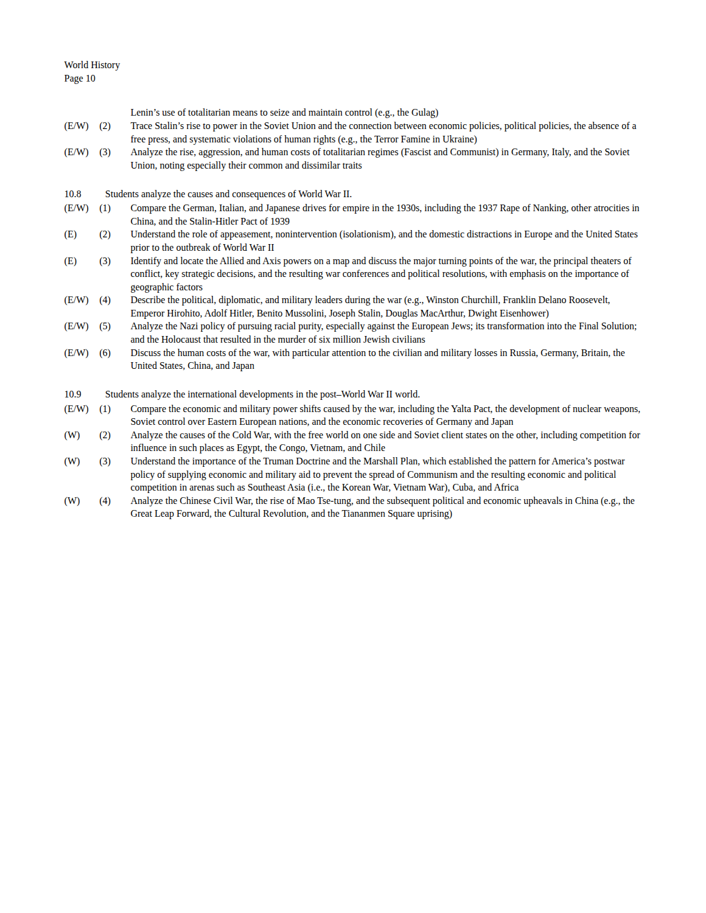World History
Page 10
Lenin’s use of totalitarian means to seize and maintain control (e.g., the Gulag)
(E/W)
(2)
Trace Stalin’s rise to power in the Soviet Union and the connection between economic policies, political policies, the absence of a free press, and systematic violations of human rights (e.g., the Terror Famine in Ukraine)
(E/W)
(3)
Analyze the rise, aggression, and human costs of totalitarian regimes (Fascist and Communist) in Germany, Italy, and the Soviet Union, noting especially their common and dissimilar traits
10.8
Students analyze the causes and consequences of World War II.
(E/W)
(1)
Compare the German, Italian, and Japanese drives for empire in the 1930s, including the 1937 Rape of Nanking, other atrocities in China, and the Stalin-Hitler Pact of 1939
(E)
(2)
Understand the role of appeasement, nonintervention (isolationism), and the domestic distractions in Europe and the United States prior to the outbreak of World War II
(E)
(3)
Identify and locate the Allied and Axis powers on a map and discuss the major turning points of the war, the principal theaters of conflict, key strategic decisions, and the resulting war conferences and political resolutions, with emphasis on the importance of geographic factors
(E/W)
(4)
Describe the political, diplomatic, and military leaders during the war (e.g., Winston Churchill, Franklin Delano Roosevelt, Emperor Hirohito, Adolf Hitler, Benito Mussolini, Joseph Stalin, Douglas MacArthur, Dwight Eisenhower)
(E/W)
(5)
Analyze the Nazi policy of pursuing racial purity, especially against the European Jews; its transformation into the Final Solution; and the Holocaust that resulted in the murder of six million Jewish civilians
(E/W)
(6)
Discuss the human costs of the war, with particular attention to the civilian and military losses in Russia, Germany, Britain, the United States, China, and Japan
10.9
Students analyze the international developments in the post–World War II world.
(E/W)
(1)
Compare the economic and military power shifts caused by the war, including the Yalta Pact, the development of nuclear weapons, Soviet control over Eastern European nations, and the economic recoveries of Germany and Japan
(W)
(2)
Analyze the causes of the Cold War, with the free world on one side and Soviet client states on the other, including competition for influence in such places as Egypt, the Congo, Vietnam, and Chile
(W)
(3)
Understand the importance of the Truman Doctrine and the Marshall Plan, which established the pattern for America’s postwar policy of supplying economic and military aid to prevent the spread of Communism and the resulting economic and political competition in arenas such as Southeast Asia (i.e., the Korean War, Vietnam War), Cuba, and Africa
(W)
(4)
Analyze the Chinese Civil War, the rise of Mao Tse-tung, and the subsequent political and economic upheavals in China (e.g., the Great Leap Forward, the Cultural Revolution, and the Tiananmen Square uprising)